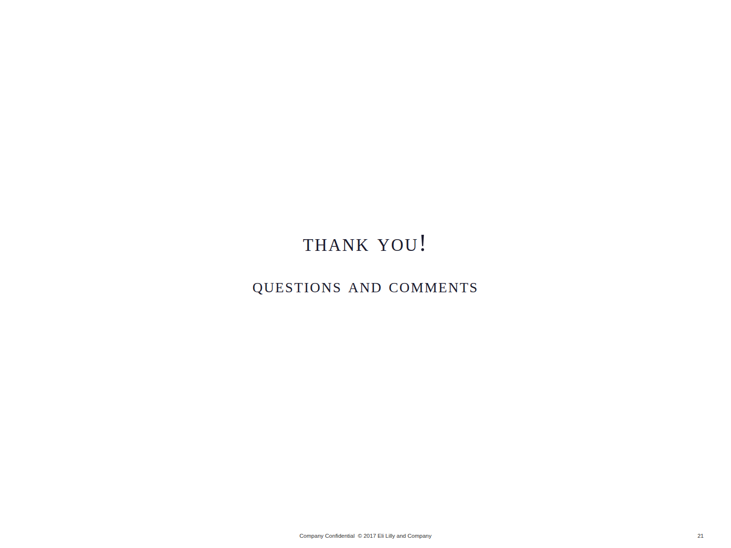Thank You!
Questions and Comments
Company Confidential © 2017 Eli Lilly and Company 21